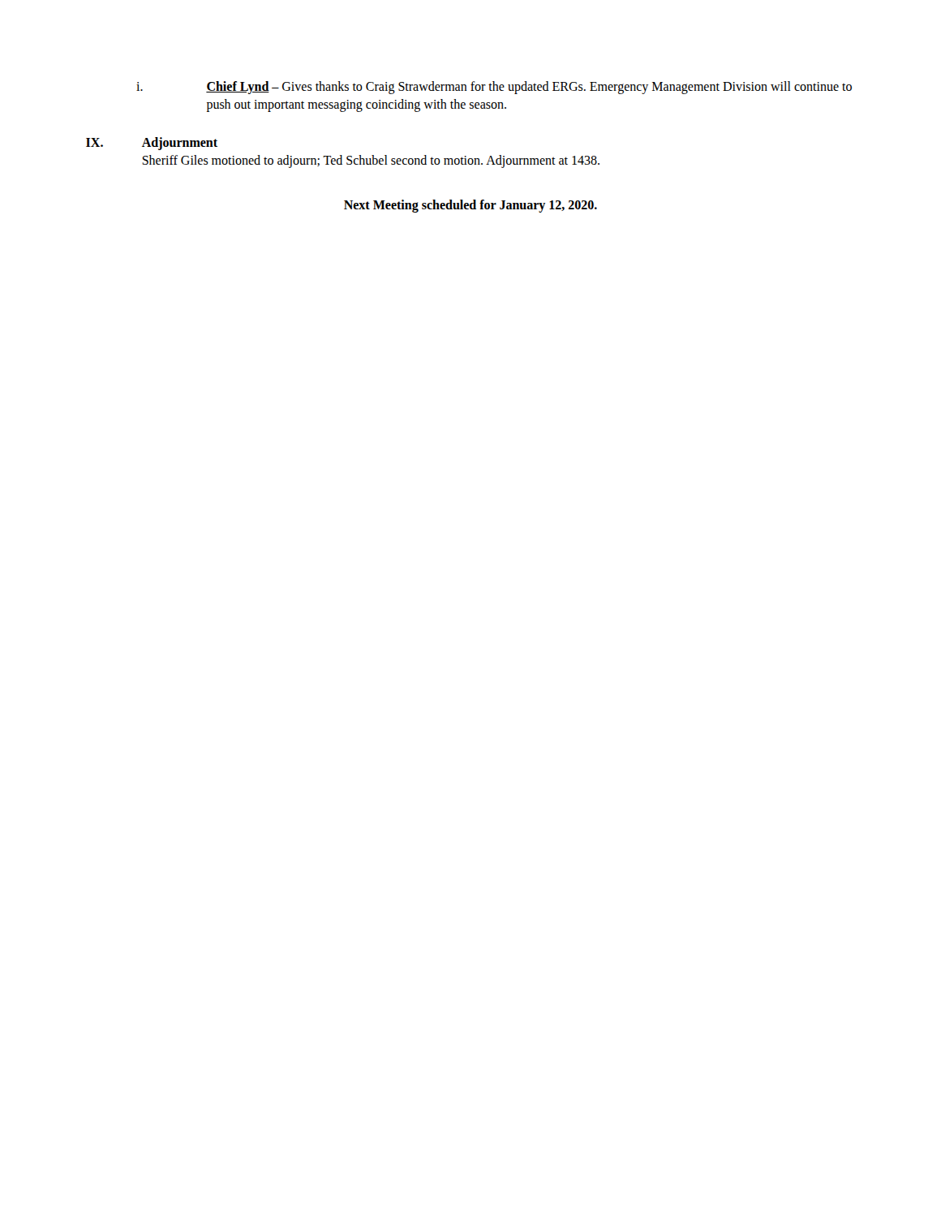i. Chief Lynd – Gives thanks to Craig Strawderman for the updated ERGs. Emergency Management Division will continue to push out important messaging coinciding with the season.
IX. Adjournment
Sheriff Giles motioned to adjourn; Ted Schubel second to motion. Adjournment at 1438.
Next Meeting scheduled for January 12, 2020.